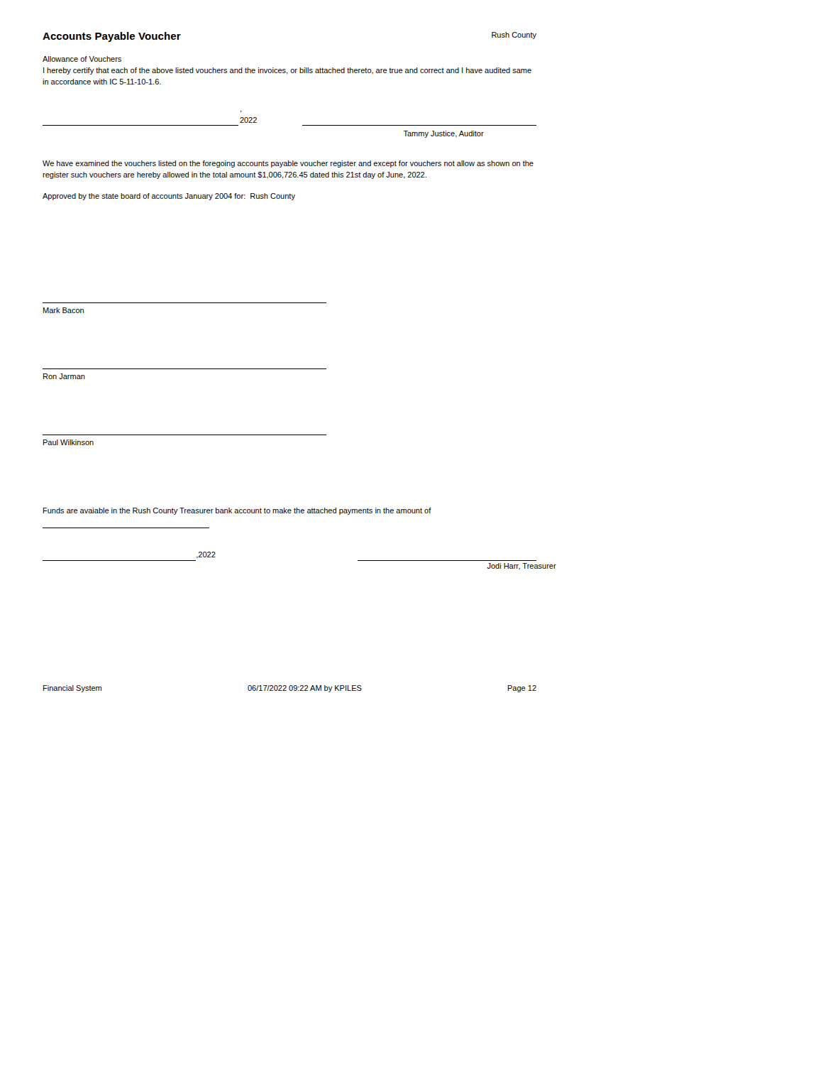Accounts Payable Voucher
Rush County
Allowance of Vouchers
I hereby certify that each of the above listed vouchers and the invoices, or bills attached thereto, are true and correct and I have audited same in accordance with IC 5-11-10-1.6.
, 2022
Tammy Justice, Auditor
We have examined the vouchers listed on the foregoing accounts payable voucher register and except for vouchers not allow as shown on the register such vouchers are hereby allowed in the total amount $1,006,726.45 dated this 21st day of June, 2022.
Approved by the state board of accounts January 2004 for: Rush County
Mark Bacon
Ron Jarman
Paul Wilkinson
Funds are avaiable in the Rush County Treasurer bank account to make the attached payments in the amount of
,2022
Jodi Harr, Treasurer
Financial System
06/17/2022 09:22 AM by KPILES
Page 12